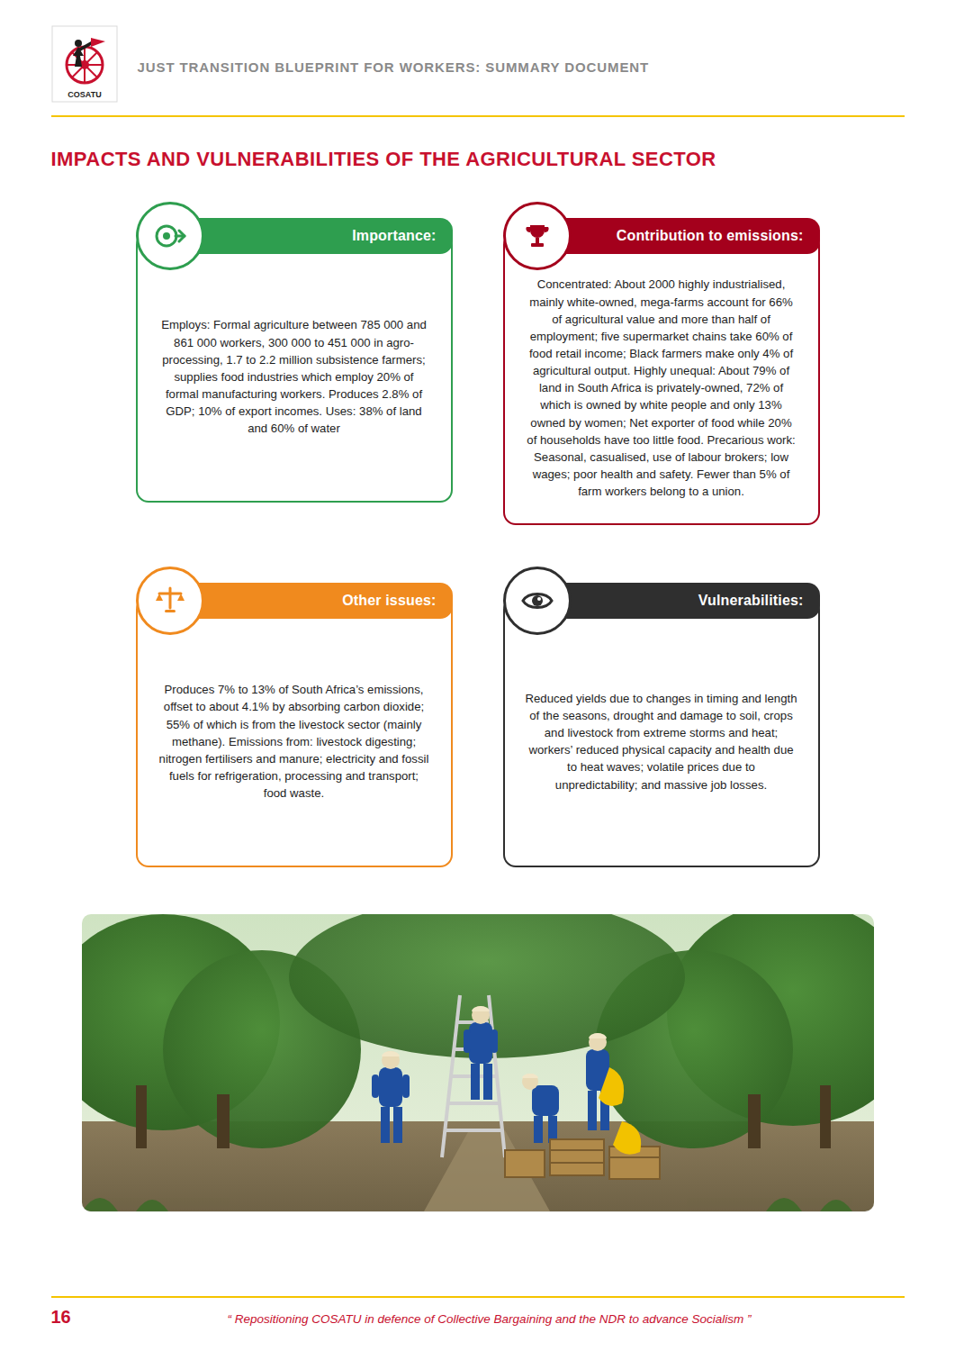COSATU
Just Transition Blueprint for Workers: Summary Document
Impacts and Vulnerabilities of the Agricultural Sector
Importance:
Employs: Formal agriculture between 785 000 and 861 000 workers, 300 000 to 451 000 in agro-processing, 1.7 to 2.2 million subsistence farmers; supplies food industries which employ 20% of formal manufacturing workers. Produces 2.8% of GDP; 10% of export incomes. Uses: 38% of land and 60% of water
Contribution to emissions:
Concentrated: About 2000 highly industrialised, mainly white-owned, mega-farms account for 66% of agricultural value and more than half of employment; five supermarket chains take 60% of food retail income; Black farmers make only 4% of agricultural output. Highly unequal: About 79% of land in South Africa is privately-owned, 72% of which is owned by white people and only 13% owned by women; Net exporter of food while 20% of households have too little food. Precarious work: Seasonal, casualised, use of labour brokers; low wages; poor health and safety. Fewer than 5% of farm workers belong to a union.
Other issues:
Produces 7% to 13% of South Africa’s emissions, offset to about 4.1% by absorbing carbon dioxide; 55% of which is from the livestock sector (mainly methane). Emissions from: livestock digesting; nitrogen fertilisers and manure; electricity and fossil fuels for refrigeration, processing and transport; food waste.
Vulnerabilities:
Reduced yields due to changes in timing and length of the seasons, drought and damage to soil, crops and livestock from extreme storms and heat; workers’ reduced physical capacity and health due to heat waves; volatile prices due to unpredictability; and massive job losses.
16
“ Repositioning COSATU in defence of Collective Bargaining and the NDR to advance Socialism ”